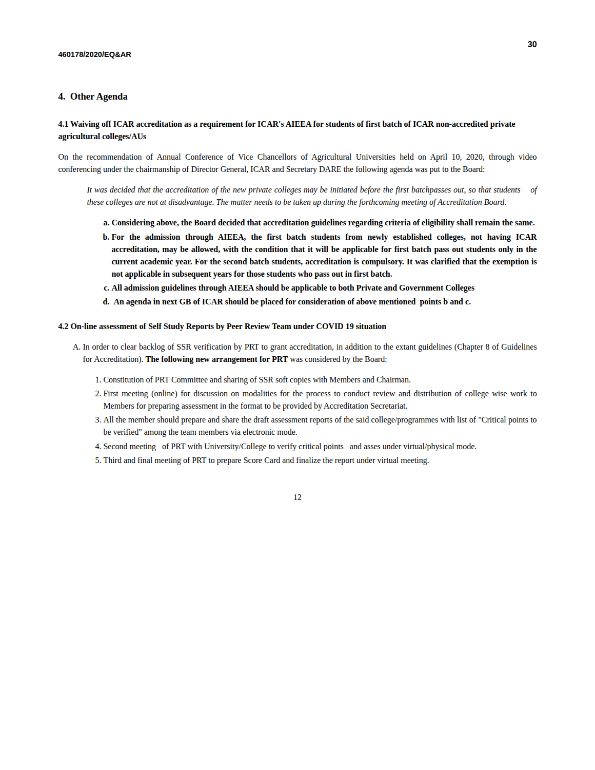30 460178/2020/EQ&AR
4. Other Agenda
4.1 Waiving off ICAR accreditation as a requirement for ICAR's AIEEA for students of first batch of ICAR non-accredited private agricultural colleges/AUs
On the recommendation of Annual Conference of Vice Chancellors of Agricultural Universities held on April 10, 2020, through video conferencing under the chairmanship of Director General, ICAR and Secretary DARE the following agenda was put to the Board:
It was decided that the accreditation of the new private colleges may be initiated before the first batchpasses out, so that students of these colleges are not at disadvantage. The matter needs to be taken up during the forthcoming meeting of Accreditation Board.
Considering above, the Board decided that accreditation guidelines regarding criteria of eligibility shall remain the same.
For the admission through AIEEA, the first batch students from newly established colleges, not having ICAR accreditation, may be allowed, with the condition that it will be applicable for first batch pass out students only in the current academic year. For the second batch students, accreditation is compulsory. It was clarified that the exemption is not applicable in subsequent years for those students who pass out in first batch.
All admission guidelines through AIEEA should be applicable to both Private and Government Colleges
An agenda in next GB of ICAR should be placed for consideration of above mentioned points b and c.
4.2 On-line assessment of Self Study Reports by Peer Review Team under COVID 19 situation
In order to clear backlog of SSR verification by PRT to grant accreditation, in addition to the extant guidelines (Chapter 8 of Guidelines for Accreditation). The following new arrangement for PRT was considered by the Board:
Constitution of PRT Committee and sharing of SSR soft copies with Members and Chairman.
First meeting (online) for discussion on modalities for the process to conduct review and distribution of college wise work to Members for preparing assessment in the format to be provided by Accreditation Secretariat.
All the member should prepare and share the draft assessment reports of the said college/programmes with list of "Critical points to be verified" among the team members via electronic mode.
Second meeting of PRT with University/College to verify critical points and asses under virtual/physical mode.
Third and final meeting of PRT to prepare Score Card and finalize the report under virtual meeting.
12